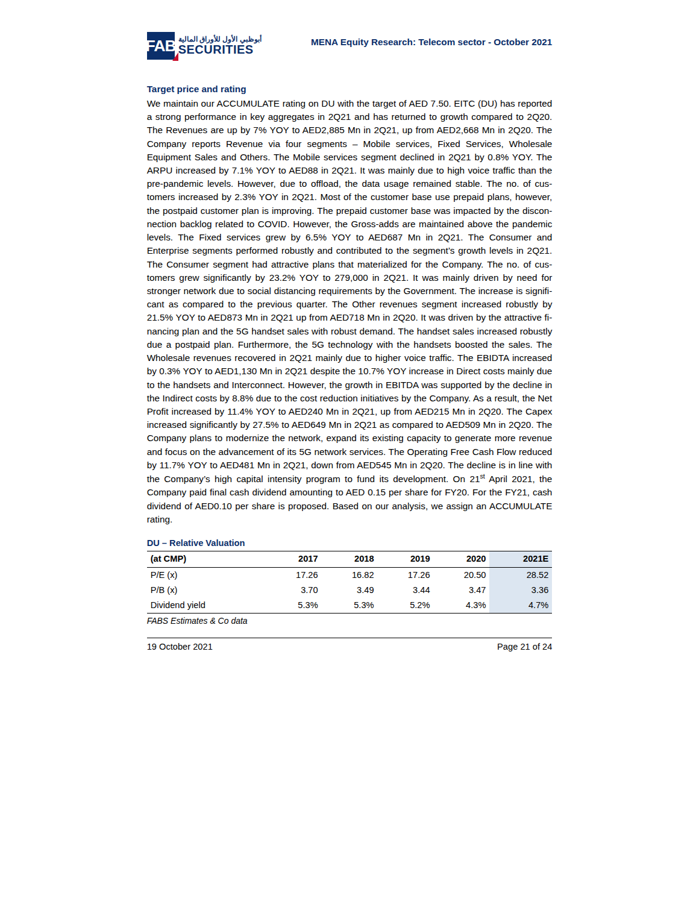FAB
أبوظبي الأول للأوراق المالية
SECURITIES
MENA Equity Research: Telecom sector - October 2021
Target price and rating
We maintain our ACCUMULATE rating on DU with the target of AED 7.50. EITC (DU) has reported a strong performance in key aggregates in 2Q21 and has returned to growth compared to 2Q20. The Revenues are up by 7% YOY to AED2,885 Mn in 2Q21, up from AED2,668 Mn in 2Q20. The Company reports Revenue via four segments – Mobile services, Fixed Services, Wholesale Equipment Sales and Others. The Mobile services segment declined in 2Q21 by 0.8% YOY. The ARPU increased by 7.1% YOY to AED88 in 2Q21. It was mainly due to high voice traffic than the pre-pandemic levels. However, due to offload, the data usage remained stable. The no. of customers increased by 2.3% YOY in 2Q21. Most of the customer base use prepaid plans, however, the postpaid customer plan is improving. The prepaid customer base was impacted by the disconnection backlog related to COVID. However, the Gross-adds are maintained above the pandemic levels. The Fixed services grew by 6.5% YOY to AED687 Mn in 2Q21. The Consumer and Enterprise segments performed robustly and contributed to the segment’s growth levels in 2Q21. The Consumer segment had attractive plans that materialized for the Company. The no. of customers grew significantly by 23.2% YOY to 279,000 in 2Q21. It was mainly driven by need for stronger network due to social distancing requirements by the Government. The increase is significant as compared to the previous quarter. The Other revenues segment increased robustly by 21.5% YOY to AED873 Mn in 2Q21 up from AED718 Mn in 2Q20. It was driven by the attractive financing plan and the 5G handset sales with robust demand. The handset sales increased robustly due a postpaid plan. Furthermore, the 5G technology with the handsets boosted the sales. The Wholesale revenues recovered in 2Q21 mainly due to higher voice traffic. The EBIDTA increased by 0.3% YOY to AED1,130 Mn in 2Q21 despite the 10.7% YOY increase in Direct costs mainly due to the handsets and Interconnect. However, the growth in EBITDA was supported by the decline in the Indirect costs by 8.8% due to the cost reduction initiatives by the Company. As a result, the Net Profit increased by 11.4% YOY to AED240 Mn in 2Q21, up from AED215 Mn in 2Q20. The Capex increased significantly by 27.5% to AED649 Mn in 2Q21 as compared to AED509 Mn in 2Q20. The Company plans to modernize the network, expand its existing capacity to generate more revenue and focus on the advancement of its 5G network services. The Operating Free Cash Flow reduced by 11.7% YOY to AED481 Mn in 2Q21, down from AED545 Mn in 2Q20. The decline is in line with the Company’s high capital intensity program to fund its development. On 21st April 2021, the Company paid final cash dividend amounting to AED 0.15 per share for FY20. For the FY21, cash dividend of AED0.10 per share is proposed. Based on our analysis, we assign an ACCUMULATE rating.
DU – Relative Valuation
| (at CMP) | 2017 | 2018 | 2019 | 2020 | 2021E |
| --- | --- | --- | --- | --- | --- |
| P/E (x) | 17.26 | 16.82 | 17.26 | 20.50 | 28.52 |
| P/B (x) | 3.70 | 3.49 | 3.44 | 3.47 | 3.36 |
| Dividend yield | 5.3% | 5.3% | 5.2% | 4.3% | 4.7% |
FABS Estimates & Co data
19 October 2021
Page 21 of 24